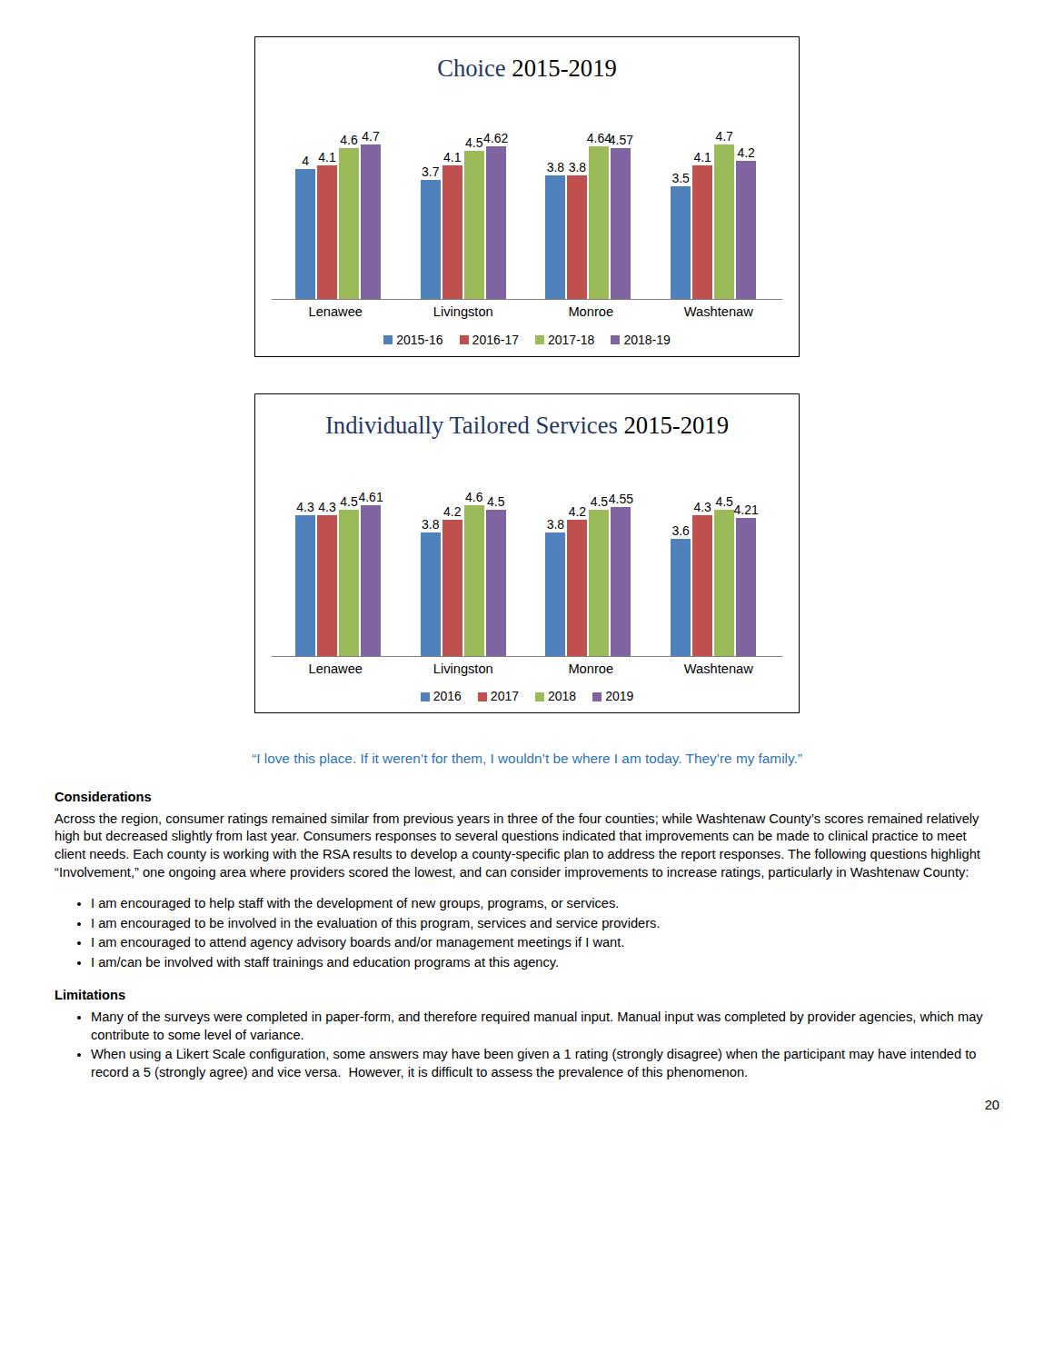Choice 2015-2019
4
4.1
4.6
4.7
3.7
4.1
4.5
4.62
3.8
3.8
4.64
4.57
3.5
4.1
4.7
4.2
Lenawee
Livingston
Monroe
Washtenaw
2015-16
2016-17
2017-18
2018-19
Individually Tailored Services 2015-2019
4.3
4.3
4.5
4.61
3.8
4.2
4.6
4.5
3.8
4.2
4.5
4.55
3.6
4.3
4.5
4.21
Lenawee
Livingston
Monroe
Washtenaw
2016
2017
2018
2019
“I love this place. If it weren’t for them, I wouldn’t be where I am today. They’re my family.”
Considerations
Across the region, consumer ratings remained similar from previous years in three of the four counties; while Washtenaw County’s scores remained relatively high but decreased slightly from last year. Consumers responses to several questions indicated that improvements can be made to clinical practice to meet client needs. Each county is working with the RSA results to develop a county-specific plan to address the report responses. The following questions highlight “Involvement,” one ongoing area where providers scored the lowest, and can consider improvements to increase ratings, particularly in Washtenaw County:
I am encouraged to help staff with the development of new groups, programs, or services.
I am encouraged to be involved in the evaluation of this program, services and service providers.
I am encouraged to attend agency advisory boards and/or management meetings if I want.
I am/can be involved with staff trainings and education programs at this agency.
Limitations
Many of the surveys were completed in paper-form, and therefore required manual input. Manual input was completed by provider agencies, which may contribute to some level of variance.
When using a Likert Scale configuration, some answers may have been given a 1 rating (strongly disagree) when the participant may have intended to record a 5 (strongly agree) and vice versa. However, it is difficult to assess the prevalence of this phenomenon.
20